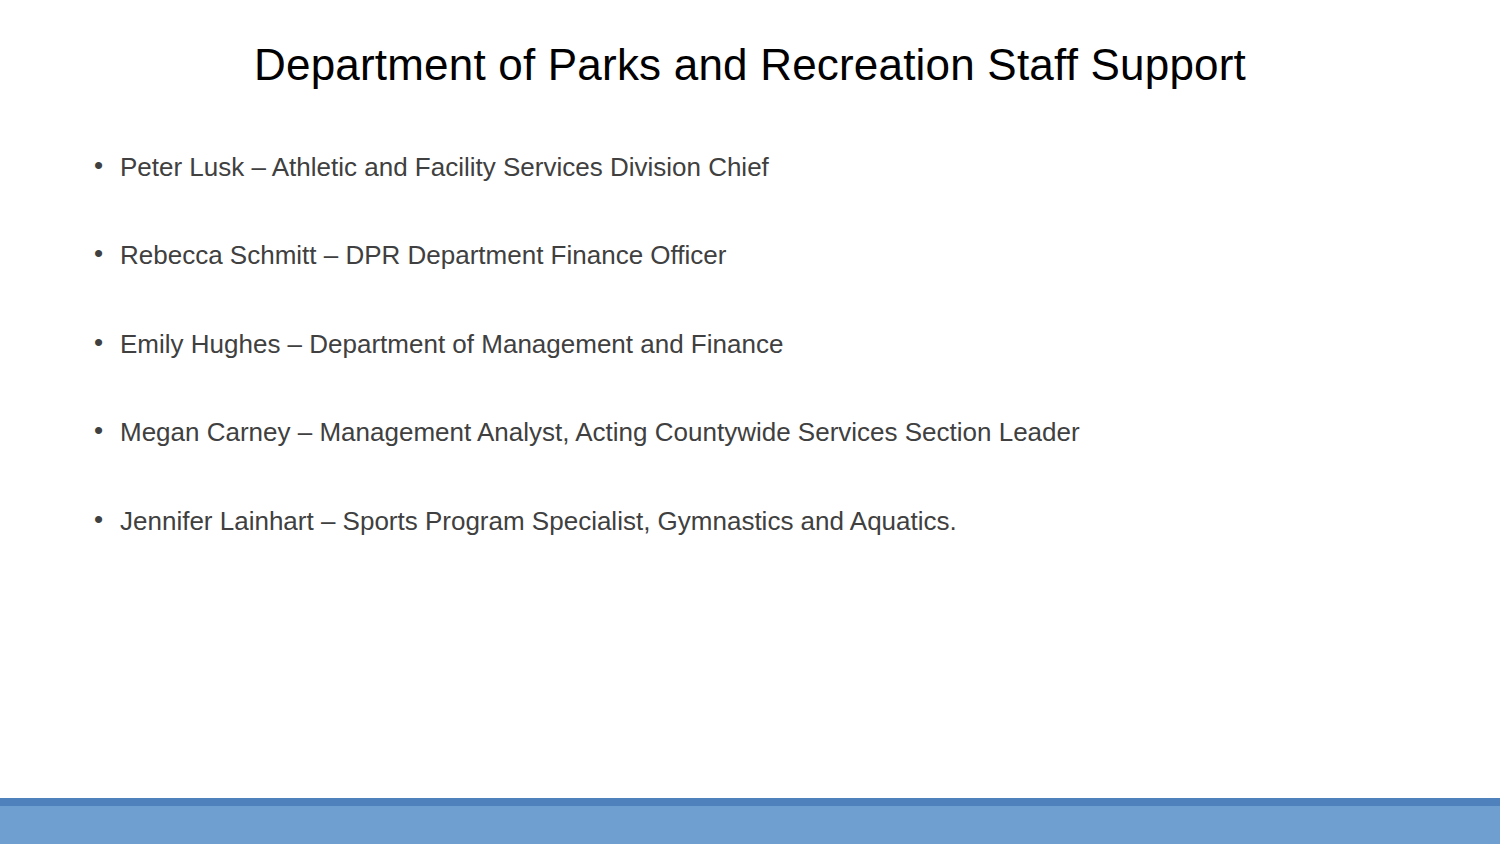Department of Parks and Recreation Staff Support
Peter Lusk – Athletic and Facility Services Division Chief
Rebecca Schmitt – DPR Department Finance Officer
Emily Hughes – Department of Management and Finance
Megan Carney – Management Analyst, Acting Countywide Services Section Leader
Jennifer Lainhart – Sports Program Specialist, Gymnastics and Aquatics.